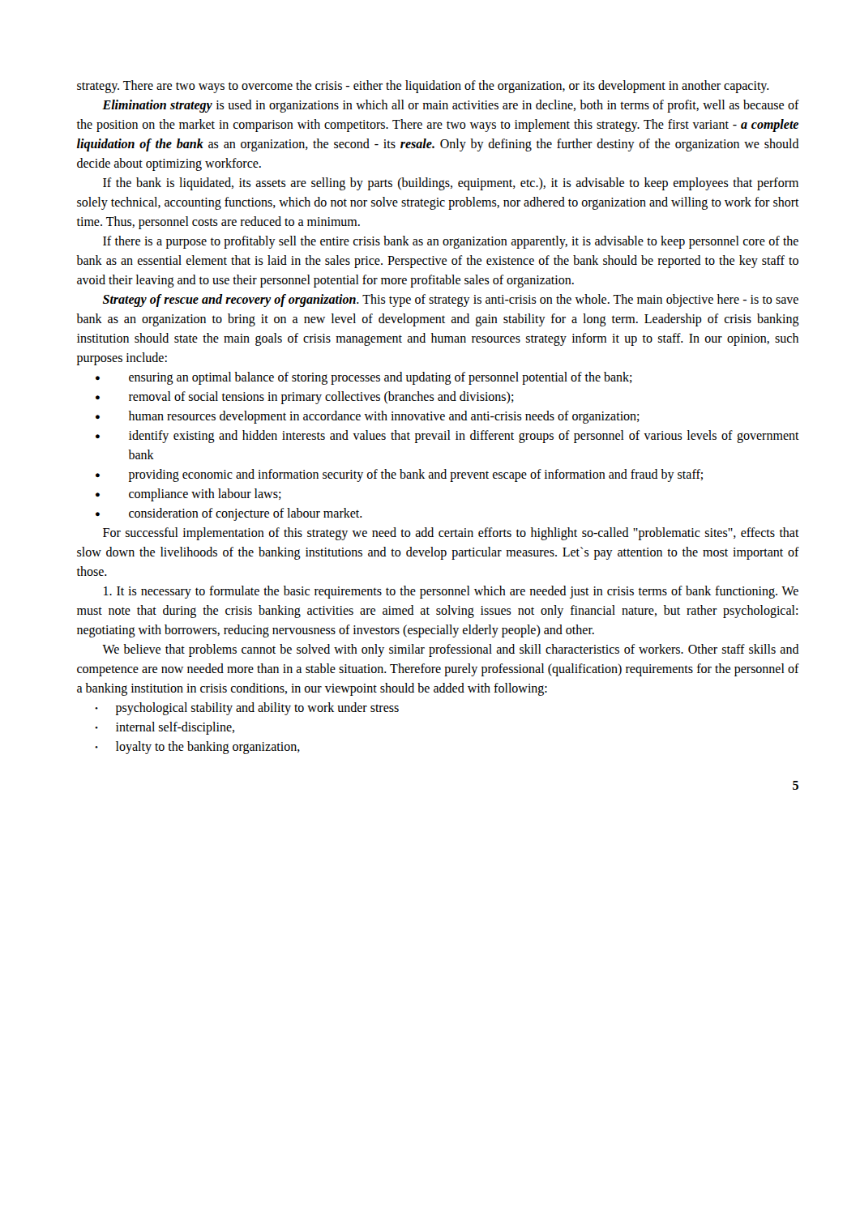strategy. There are two ways to overcome the crisis - either the liquidation of the organization, or its development in another capacity.
Elimination strategy is used in organizations in which all or main activities are in decline, both in terms of profit, well as because of the position on the market in comparison with competitors. There are two ways to implement this strategy. The first variant - a complete liquidation of the bank as an organization, the second - its resale. Only by defining the further destiny of the organization we should decide about optimizing workforce.
If the bank is liquidated, its assets are selling by parts (buildings, equipment, etc.), it is advisable to keep employees that perform solely technical, accounting functions, which do not nor solve strategic problems, nor adhered to organization and willing to work for short time. Thus, personnel costs are reduced to a minimum.
If there is a purpose to profitably sell the entire crisis bank as an organization apparently, it is advisable to keep personnel core of the bank as an essential element that is laid in the sales price. Perspective of the existence of the bank should be reported to the key staff to avoid their leaving and to use their personnel potential for more profitable sales of organization.
Strategy of rescue and recovery of organization. This type of strategy is anti-crisis on the whole. The main objective here - is to save bank as an organization to bring it on a new level of development and gain stability for a long term. Leadership of crisis banking institution should state the main goals of crisis management and human resources strategy inform it up to staff. In our opinion, such purposes include:
ensuring an optimal balance of storing processes and updating of personnel potential of the bank;
removal of social tensions in primary collectives (branches and divisions);
human resources development in accordance with innovative and anti-crisis needs of organization;
identify existing and hidden interests and values that prevail in different groups of personnel of various levels of government bank
providing economic and information security of the bank and prevent escape of information and fraud by staff;
compliance with labour laws;
consideration of conjecture of labour market.
For successful implementation of this strategy we need to add certain efforts to highlight so-called "problematic sites", effects that slow down the livelihoods of the banking institutions and to develop particular measures. Let`s pay attention to the most important of those.
1. It is necessary to formulate the basic requirements to the personnel which are needed just in crisis terms of bank functioning. We must note that during the crisis banking activities are aimed at solving issues not only financial nature, but rather psychological: negotiating with borrowers, reducing nervousness of investors (especially elderly people) and other.
We believe that problems cannot be solved with only similar professional and skill characteristics of workers. Other staff skills and competence are now needed more than in a stable situation. Therefore purely professional (qualification) requirements for the personnel of a banking institution in crisis conditions, in our viewpoint should be added with following:
psychological stability and ability to work under stress
internal self-discipline,
loyalty to the banking organization,
5